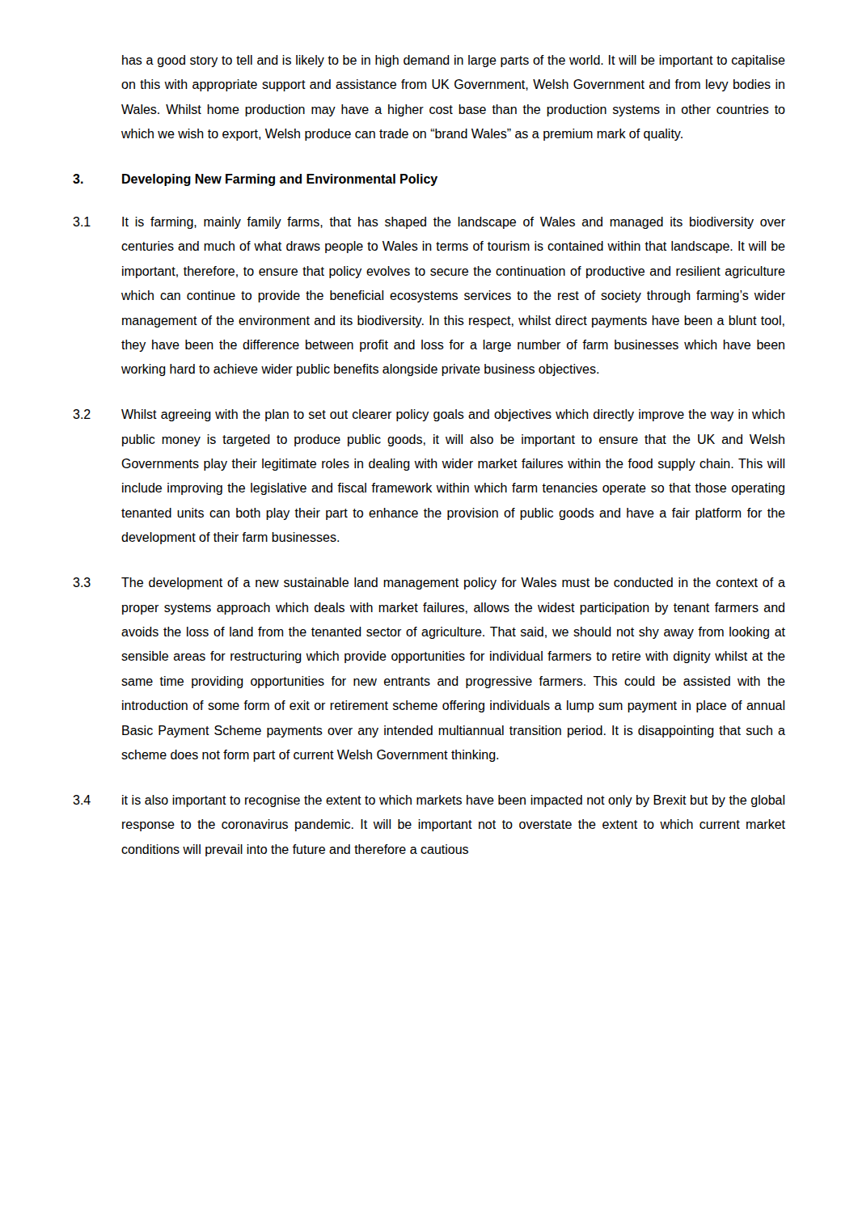has a good story to tell and is likely to be in high demand in large parts of the world. It will be important to capitalise on this with appropriate support and assistance from UK Government, Welsh Government and from levy bodies in Wales. Whilst home production may have a higher cost base than the production systems in other countries to which we wish to export, Welsh produce can trade on “brand Wales” as a premium mark of quality.
3. Developing New Farming and Environmental Policy
3.1 It is farming, mainly family farms, that has shaped the landscape of Wales and managed its biodiversity over centuries and much of what draws people to Wales in terms of tourism is contained within that landscape. It will be important, therefore, to ensure that policy evolves to secure the continuation of productive and resilient agriculture which can continue to provide the beneficial ecosystems services to the rest of society through farming’s wider management of the environment and its biodiversity. In this respect, whilst direct payments have been a blunt tool, they have been the difference between profit and loss for a large number of farm businesses which have been working hard to achieve wider public benefits alongside private business objectives.
3.2 Whilst agreeing with the plan to set out clearer policy goals and objectives which directly improve the way in which public money is targeted to produce public goods, it will also be important to ensure that the UK and Welsh Governments play their legitimate roles in dealing with wider market failures within the food supply chain. This will include improving the legislative and fiscal framework within which farm tenancies operate so that those operating tenanted units can both play their part to enhance the provision of public goods and have a fair platform for the development of their farm businesses.
3.3 The development of a new sustainable land management policy for Wales must be conducted in the context of a proper systems approach which deals with market failures, allows the widest participation by tenant farmers and avoids the loss of land from the tenanted sector of agriculture. That said, we should not shy away from looking at sensible areas for restructuring which provide opportunities for individual farmers to retire with dignity whilst at the same time providing opportunities for new entrants and progressive farmers. This could be assisted with the introduction of some form of exit or retirement scheme offering individuals a lump sum payment in place of annual Basic Payment Scheme payments over any intended multiannual transition period. It is disappointing that such a scheme does not form part of current Welsh Government thinking.
3.4it is also important to recognise the extent to which markets have been impacted not only by Brexit but by the global response to the coronavirus pandemic. It will be important not to overstate the extent to which current market conditions will prevail into the future and therefore a cautious